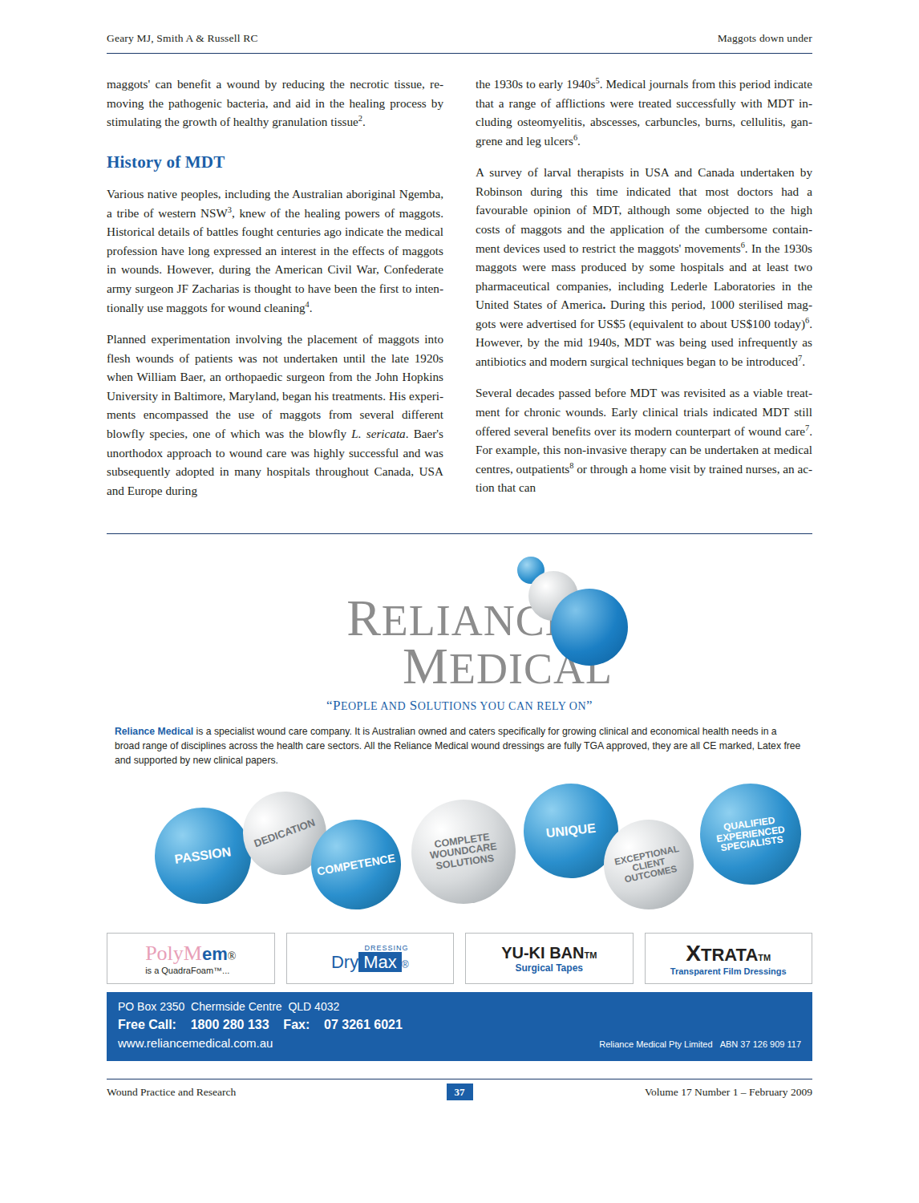Geary MJ, Smith A & Russell RC
Maggots down under
maggots' can benefit a wound by reducing the necrotic tissue, removing the pathogenic bacteria, and aid in the healing process by stimulating the growth of healthy granulation tissue2.
History of MDT
Various native peoples, including the Australian aboriginal Ngemba, a tribe of western NSW3, knew of the healing powers of maggots. Historical details of battles fought centuries ago indicate the medical profession have long expressed an interest in the effects of maggots in wounds. However, during the American Civil War, Confederate army surgeon JF Zacharias is thought to have been the first to intentionally use maggots for wound cleaning4.
Planned experimentation involving the placement of maggots into flesh wounds of patients was not undertaken until the late 1920s when William Baer, an orthopaedic surgeon from the John Hopkins University in Baltimore, Maryland, began his treatments. His experiments encompassed the use of maggots from several different blowfly species, one of which was the blowfly L. sericata. Baer's unorthodox approach to wound care was highly successful and was subsequently adopted in many hospitals throughout Canada, USA and Europe during
the 1930s to early 1940s5. Medical journals from this period indicate that a range of afflictions were treated successfully with MDT including osteomyelitis, abscesses, carbuncles, burns, cellulitis, gangrene and leg ulcers6.
A survey of larval therapists in USA and Canada undertaken by Robinson during this time indicated that most doctors had a favourable opinion of MDT, although some objected to the high costs of maggots and the application of the cumbersome containment devices used to restrict the maggots' movements6. In the 1930s maggots were mass produced by some hospitals and at least two pharmaceutical companies, including Lederle Laboratories in the United States of America. During this period, 1000 sterilised maggots were advertised for US$5 (equivalent to about US$100 today)6. However, by the mid 1940s, MDT was being used infrequently as antibiotics and modern surgical techniques began to be introduced7.
Several decades passed before MDT was revisited as a viable treatment for chronic wounds. Early clinical trials indicated MDT still offered several benefits over its modern counterpart of wound care7. For example, this non-invasive therapy can be undertaken at medical centres, outpatients8 or through a home visit by trained nurses, an action that can
RELIANCE
MEDICAL
“PEOPLE AND SOLUTIONS YOU CAN RELY ON”
Reliance Medical is a specialist wound care company. It is Australian owned and caters specifically for growing clinical and economical health needs in a broad range of disciplines across the health care sectors. All the Reliance Medical wound dressings are fully TGA approved, they are all CE marked, Latex free and supported by new clinical papers.
PASSION
DEDICATION
COMPETENCE
COMPLETE
WOUNDCARE
SOLUTIONS
UNIQUE
EXCEPTIONAL
CLIENT
OUTCOMES
QUALIFIED
EXPERIENCED
SPECIALISTS
PolyMem® is a QuadraFoam™...
DRESSING Dry Max®
YU-KI BANTM Surgical Tapes
XTRATATM Transparent Film Dressings
PO Box 2350 Chermside Centre QLD 4032
Free Call: 1800 280 133 Fax: 07 3261 6021
www.reliancemedical.com.au Reliance Medical Pty Limited ABN 37 126 909 117
Wound Practice and Research
37
Volume 17 Number 1 – February 2009